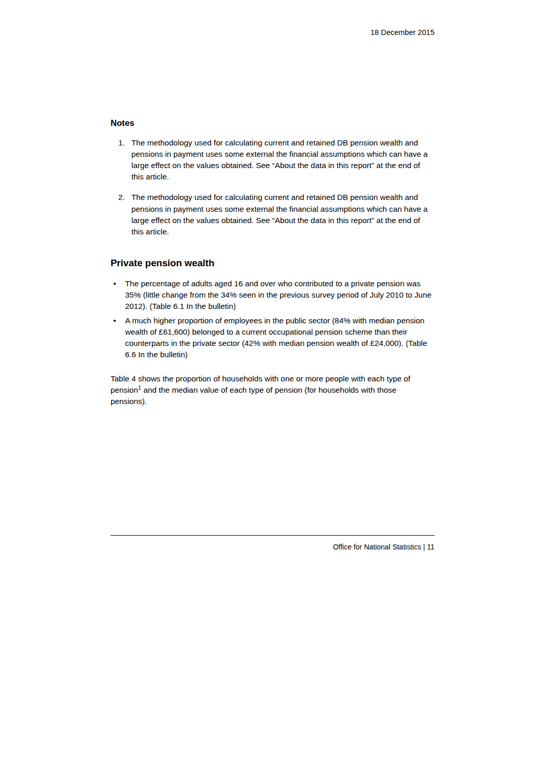18 December 2015
Notes
The methodology used for calculating current and retained DB pension wealth and pensions in payment uses some external the financial assumptions which can have a large effect on the values obtained. See “About the data in this report” at the end of this article.
The methodology used for calculating current and retained DB pension wealth and pensions in payment uses some external the financial assumptions which can have a large effect on the values obtained. See “About the data in this report” at the end of this article.
Private pension wealth
The percentage of adults aged 16 and over who contributed to a private pension was 35% (little change from the 34% seen in the previous survey period of July 2010 to June 2012). (Table 6.1 In the bulletin)
A much higher proportion of employees in the public sector (84% with median pension wealth of £61,600) belonged to a current occupational pension scheme than their counterparts in the private sector (42% with median pension wealth of £24,000). (Table 6.6 In the bulletin)
Table 4 shows the proportion of households with one or more people with each type of pension1 and the median value of each type of pension (for households with those pensions).
Office for National Statistics | 11